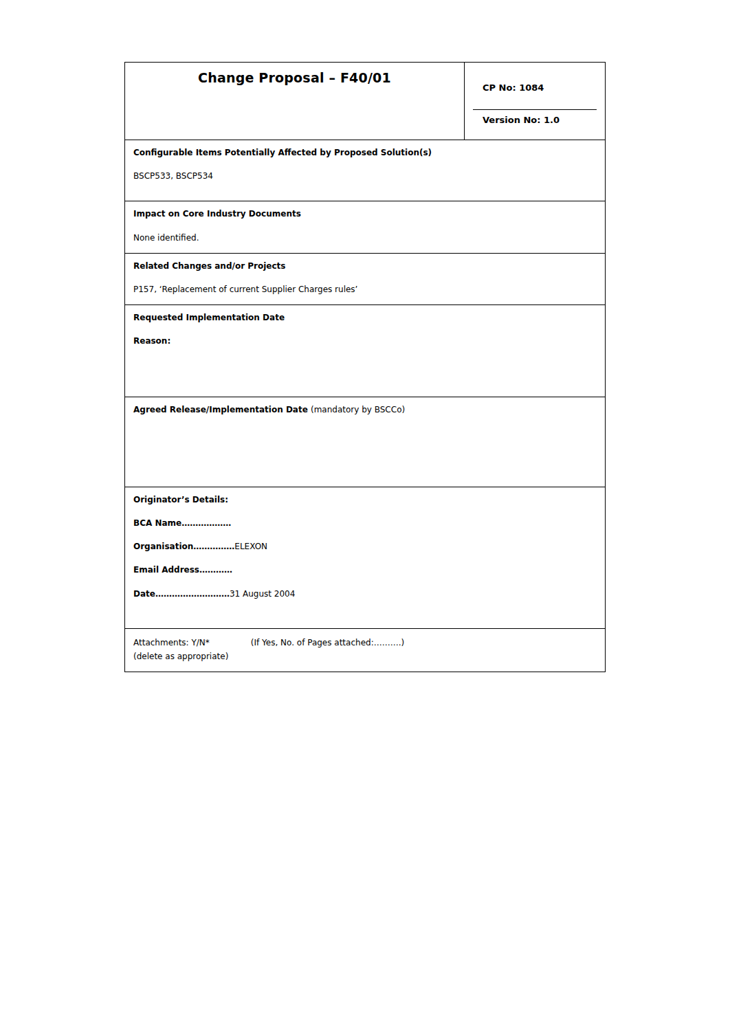| Change Proposal – F40/01 | CP No: 1084 Version No: 1.0 |
| Configurable Items Potentially Affected by Proposed Solution(s) BSCP533, BSCP534 |
| Impact on Core Industry Documents None identified. |
| Related Changes and/or Projects P157, ‘Replacement of current Supplier Charges rules’ |
| Requested Implementation Date Reason: |
| Agreed Release/Implementation Date (mandatory by BSCCo) |
| Originator’s Details: BCA Name……………… Organisation…………… ELEXON Email Address………… Date……………………… 31 August 2004 |
Attachments: Y/N*
(If Yes, No. of Pages attached:……….)
(delete as appropriate)